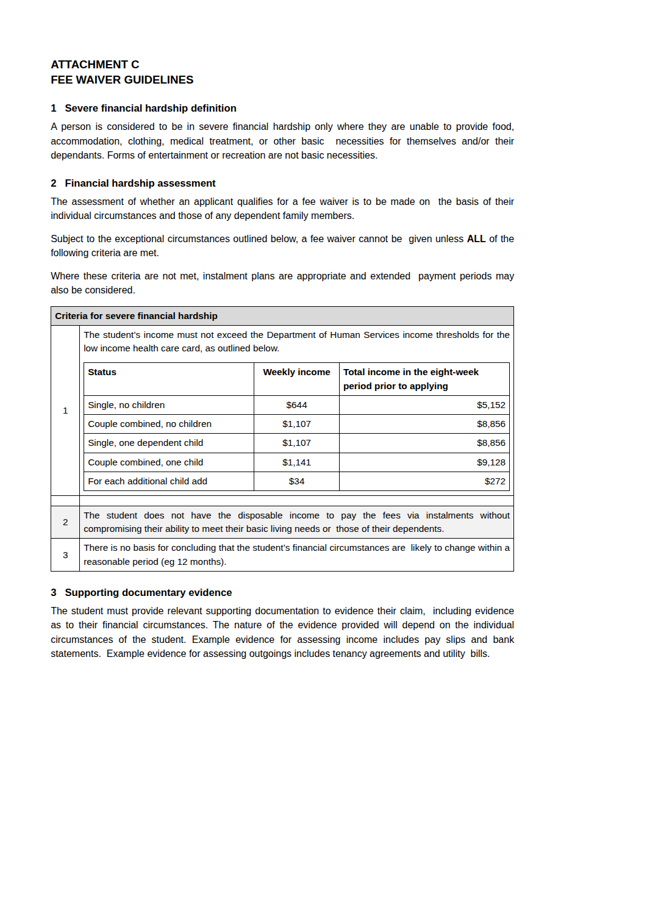ATTACHMENT C
FEE WAIVER GUIDELINES
1 Severe financial hardship definition
A person is considered to be in severe financial hardship only where they are unable to provide food, accommodation, clothing, medical treatment, or other basic necessities for themselves and/or their dependants. Forms of entertainment or recreation are not basic necessities.
2 Financial hardship assessment
The assessment of whether an applicant qualifies for a fee waiver is to be made on the basis of their individual circumstances and those of any dependent family members.
Subject to the exceptional circumstances outlined below, a fee waiver cannot be given unless ALL of the following criteria are met.
Where these criteria are not met, instalment plans are appropriate and extended payment periods may also be considered.
| Criteria for severe financial hardship |
| 1 | The student’s income must not exceed the Department of Human Services income thresholds for the low income health care card, as outlined below. / Status / Weekly income / Total income in the eight-week period prior to applying / / --- / --- / --- / / Single, no children / $644 / $5,152 / / Couple combined, no children / $1,107 / $8,856 / / Single, one dependent child / $1,107 / $8,856 / / Couple combined, one child / $1,141 / $9,128 / / For each additional child add / $34 / $272 / |
| 2 | The student does not have the disposable income to pay the fees via instalments without compromising their ability to meet their basic living needs or those of their dependents. |
| 3 | There is no basis for concluding that the student’s financial circumstances are likely to change within a reasonable period (eg 12 months). |
3 Supporting documentary evidence
The student must provide relevant supporting documentation to evidence their claim, including evidence as to their financial circumstances. The nature of the evidence provided will depend on the individual circumstances of the student. Example evidence for assessing income includes pay slips and bank statements. Example evidence for assessing outgoings includes tenancy agreements and utility bills.